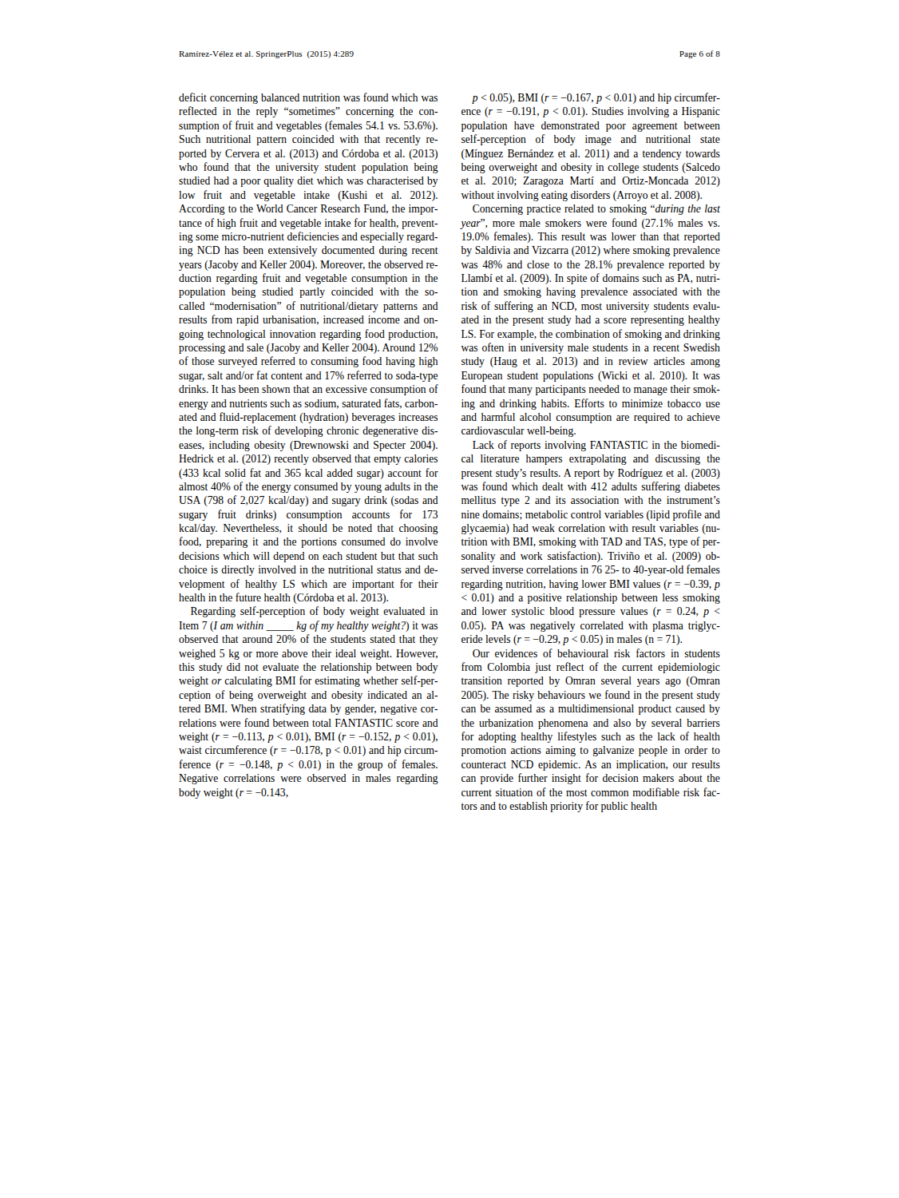Ramírez-Vélez et al. SpringerPlus (2015) 4:289 Page 6 of 8
deficit concerning balanced nutrition was found which was reflected in the reply “sometimes” concerning the consumption of fruit and vegetables (females 54.1 vs. 53.6%). Such nutritional pattern coincided with that recently reported by Cervera et al. (2013) and Córdoba et al. (2013) who found that the university student population being studied had a poor quality diet which was characterised by low fruit and vegetable intake (Kushi et al. 2012). According to the World Cancer Research Fund, the importance of high fruit and vegetable intake for health, preventing some micro-nutrient deficiencies and especially regarding NCD has been extensively documented during recent years (Jacoby and Keller 2004). Moreover, the observed reduction regarding fruit and vegetable consumption in the population being studied partly coincided with the so-called “modernisation” of nutritional/dietary patterns and results from rapid urbanisation, increased income and ongoing technological innovation regarding food production, processing and sale (Jacoby and Keller 2004). Around 12% of those surveyed referred to consuming food having high sugar, salt and/or fat content and 17% referred to soda-type drinks. It has been shown that an excessive consumption of energy and nutrients such as sodium, saturated fats, carbonated and fluid-replacement (hydration) beverages increases the long-term risk of developing chronic degenerative diseases, including obesity (Drewnowski and Specter 2004). Hedrick et al. (2012) recently observed that empty calories (433 kcal solid fat and 365 kcal added sugar) account for almost 40% of the energy consumed by young adults in the USA (798 of 2,027 kcal/day) and sugary drink (sodas and sugary fruit drinks) consumption accounts for 173 kcal/day. Nevertheless, it should be noted that choosing food, preparing it and the portions consumed do involve decisions which will depend on each student but that such choice is directly involved in the nutritional status and development of healthy LS which are important for their health in the future health (Córdoba et al. 2013).
Regarding self-perception of body weight evaluated in Item 7 (I am within _____ kg of my healthy weight?) it was observed that around 20% of the students stated that they weighed 5 kg or more above their ideal weight. However, this study did not evaluate the relationship between body weight or calculating BMI for estimating whether self-perception of being overweight and obesity indicated an altered BMI. When stratifying data by gender, negative correlations were found between total FANTASTIC score and weight (r = −0.113, p < 0.01), BMI (r = −0.152, p < 0.01), waist circumference (r = −0.178, p < 0.01) and hip circumference (r = −0.148, p < 0.01) in the group of females. Negative correlations were observed in males regarding body weight (r = −0.143,
p < 0.05), BMI (r = −0.167, p < 0.01) and hip circumference (r = −0.191, p < 0.01). Studies involving a Hispanic population have demonstrated poor agreement between self-perception of body image and nutritional state (Mínguez Bernández et al. 2011) and a tendency towards being overweight and obesity in college students (Salcedo et al. 2010; Zaragoza Martí and Ortiz-Moncada 2012) without involving eating disorders (Arroyo et al. 2008).
Concerning practice related to smoking “during the last year”, more male smokers were found (27.1% males vs. 19.0% females). This result was lower than that reported by Saldivia and Vizcarra (2012) where smoking prevalence was 48% and close to the 28.1% prevalence reported by Llambí et al. (2009). In spite of domains such as PA, nutrition and smoking having prevalence associated with the risk of suffering an NCD, most university students evaluated in the present study had a score representing healthy LS. For example, the combination of smoking and drinking was often in university male students in a recent Swedish study (Haug et al. 2013) and in review articles among European student populations (Wicki et al. 2010). It was found that many participants needed to manage their smoking and drinking habits. Efforts to minimize tobacco use and harmful alcohol consumption are required to achieve cardiovascular well-being.
Lack of reports involving FANTASTIC in the biomedical literature hampers extrapolating and discussing the present study’s results. A report by Rodríguez et al. (2003) was found which dealt with 412 adults suffering diabetes mellitus type 2 and its association with the instrument’s nine domains; metabolic control variables (lipid profile and glycaemia) had weak correlation with result variables (nutrition with BMI, smoking with TAD and TAS, type of personality and work satisfaction). Triviño et al. (2009) observed inverse correlations in 76 25- to 40-year-old females regarding nutrition, having lower BMI values (r = −0.39, p < 0.01) and a positive relationship between less smoking and lower systolic blood pressure values (r = 0.24, p < 0.05). PA was negatively correlated with plasma triglyceride levels (r = −0.29, p < 0.05) in males (n = 71).
Our evidences of behavioural risk factors in students from Colombia just reflect of the current epidemiologic transition reported by Omran several years ago (Omran 2005). The risky behaviours we found in the present study can be assumed as a multidimensional product caused by the urbanization phenomena and also by several barriers for adopting healthy lifestyles such as the lack of health promotion actions aiming to galvanize people in order to counteract NCD epidemic. As an implication, our results can provide further insight for decision makers about the current situation of the most common modifiable risk factors and to establish priority for public health